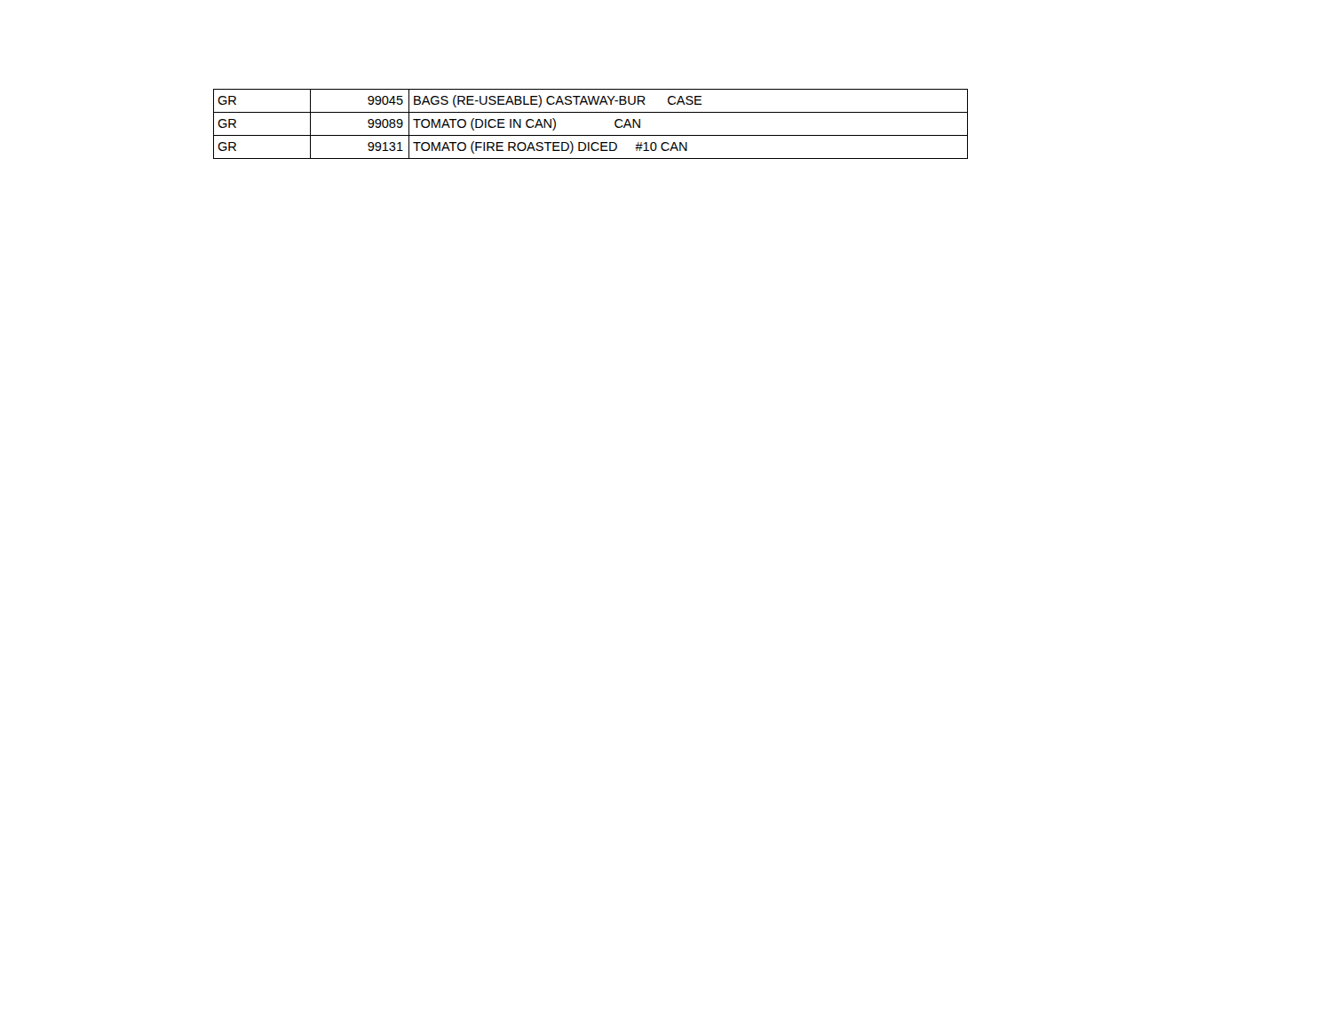| GR | 99045 | BAGS (RE-USEABLE) CASTAWAY-BUR CASE |
| GR | 99089 | TOMATO (DICE IN CAN) CAN |
| GR | 99131 | TOMATO (FIRE ROASTED) DICED #10 CAN |